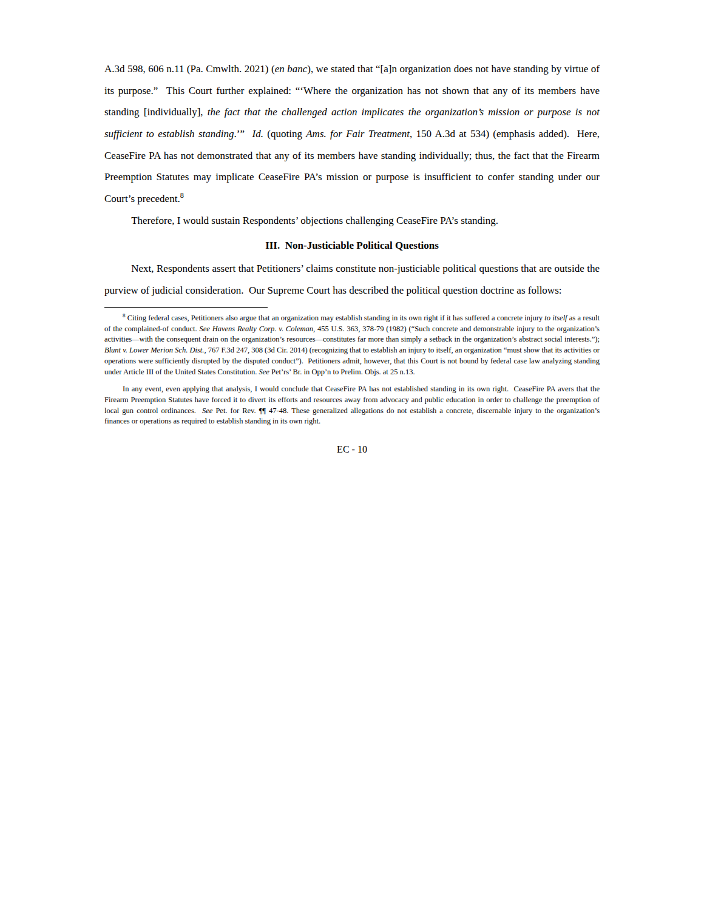A.3d 598, 606 n.11 (Pa. Cmwlth. 2021) (en banc), we stated that “[a]n organization does not have standing by virtue of its purpose.” This Court further explained: “‘Where the organization has not shown that any of its members have standing [individually], the fact that the challenged action implicates the organization’s mission or purpose is not sufficient to establish standing.’” Id. (quoting Ams. for Fair Treatment, 150 A.3d at 534) (emphasis added). Here, CeaseFire PA has not demonstrated that any of its members have standing individually; thus, the fact that the Firearm Preemption Statutes may implicate CeaseFire PA’s mission or purpose is insufficient to confer standing under our Court’s precedent.8
Therefore, I would sustain Respondents’ objections challenging CeaseFire PA’s standing.
III. Non-Justiciable Political Questions
Next, Respondents assert that Petitioners’ claims constitute non-justiciable political questions that are outside the purview of judicial consideration. Our Supreme Court has described the political question doctrine as follows:
8 Citing federal cases, Petitioners also argue that an organization may establish standing in its own right if it has suffered a concrete injury to itself as a result of the complained-of conduct. See Havens Realty Corp. v. Coleman, 455 U.S. 363, 378-79 (1982) (“Such concrete and demonstrable injury to the organization’s activities—with the consequent drain on the organization’s resources—constitutes far more than simply a setback in the organization’s abstract social interests.”); Blunt v. Lower Merion Sch. Dist., 767 F.3d 247, 308 (3d Cir. 2014) (recognizing that to establish an injury to itself, an organization “must show that its activities or operations were sufficiently disrupted by the disputed conduct”). Petitioners admit, however, that this Court is not bound by federal case law analyzing standing under Article III of the United States Constitution. See Pet’rs’ Br. in Opp’n to Prelim. Objs. at 25 n.13.
In any event, even applying that analysis, I would conclude that CeaseFire PA has not established standing in its own right. CeaseFire PA avers that the Firearm Preemption Statutes have forced it to divert its efforts and resources away from advocacy and public education in order to challenge the preemption of local gun control ordinances. See Pet. for Rev. ¶¶ 47-48. These generalized allegations do not establish a concrete, discernable injury to the organization’s finances or operations as required to establish standing in its own right.
EC - 10